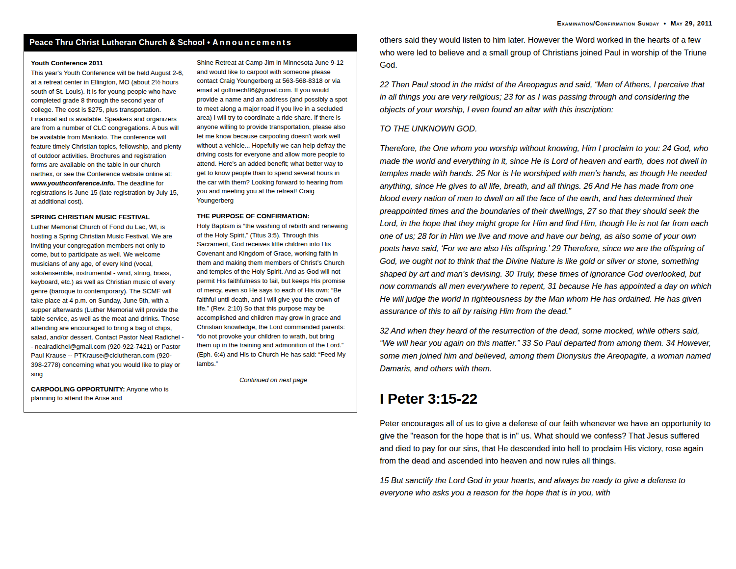Examination/Confirmation Sunday • May 29, 2011
Peace Thru Christ Lutheran Church & School • Announcements
Youth Conference 2011
This year's Youth Conference will be held August 2-6, at a retreat center in Ellington, MO (about 2½ hours south of St. Louis). It is for young people who have completed grade 8 through the second year of college. The cost is $275, plus transportation. Financial aid is available. Speakers and organizers are from a number of CLC congregations. A bus will be available from Mankato. The conference will feature timely Christian topics, fellowship, and plenty of outdoor activities. Brochures and registration forms are available on the table in our church narthex, or see the Conference website online at: www.youthconference.info. The deadline for registrations is June 15 (late registration by July 15, at additional cost).
Spring Christian Music Festival
Luther Memorial Church of Fond du Lac, WI, is hosting a Spring Christian Music Festival. We are inviting your congregation members not only to come, but to participate as well. We welcome musicians of any age, of every kind (vocal, solo/ensemble, instrumental - wind, string, brass, keyboard, etc.) as well as Christian music of every genre (baroque to contemporary). The SCMF will take place at 4 p.m. on Sunday, June 5th, with a supper afterwards (Luther Memorial will provide the table service, as well as the meat and drinks. Those attending are encouraged to bring a bag of chips, salad, and/or dessert. Contact Pastor Neal Radichel -- nealradichel@gmail.com (920-922-7421) or Pastor Paul Krause -- PTKrause@clclutheran.com (920-398-2778) concerning what you would like to play or sing
CARPOOLING OPPORTUNITY: Anyone who is planning to attend the Arise and
Shine Retreat at Camp Jim in Minnesota June 9-12 and would like to carpool with someone please contact Craig Youngerberg at 563-568-8318 or via email at golfmech86@gmail.com. If you would provide a name and an address (and possibly a spot to meet along a major road if you live in a secluded area) I will try to coordinate a ride share. If there is anyone willing to provide transportation, please also let me know because carpooling doesn't work well without a vehicle... Hopefully we can help defray the driving costs for everyone and allow more people to attend. Here's an added benefit; what better way to get to know people than to spend several hours in the car with them? Looking forward to hearing from you and meeting you at the retreat! Craig Youngerberg
The purpose of confirmation:
Holy Baptism is “the washing of rebirth and renewing of the Holy Spirit,” (Titus 3:5). Through this Sacrament, God receives little children into His Covenant and Kingdom of Grace, working faith in them and making them members of Christ’s Church and temples of the Holy Spirit. And as God will not permit His faithfulness to fail, but keeps His promise of mercy, even so He says to each of His own: “Be faithful until death, and I will give you the crown of life.” (Rev. 2:10) So that this purpose may be accomplished and children may grow in grace and Christian knowledge, the Lord commanded parents: “do not provoke your children to wrath, but bring them up in the training and admonition of the Lord.” (Eph. 6:4) and His to Church He has said: “Feed My lambs.”
Continued on next page
others said they would listen to him later. However the Word worked in the hearts of a few who were led to believe and a small group of Christians joined Paul in worship of the Triune God.
22 Then Paul stood in the midst of the Areopagus and said, “Men of Athens, I perceive that in all things you are very religious; 23 for as I was passing through and considering the objects of your worship, I even found an altar with this inscription:
TO THE UNKNOWN GOD.
Therefore, the One whom you worship without knowing, Him I proclaim to you: 24 God, who made the world and everything in it, since He is Lord of heaven and earth, does not dwell in temples made with hands. 25 Nor is He worshiped with men’s hands, as though He needed anything, since He gives to all life, breath, and all things. 26 And He has made from one blood every nation of men to dwell on all the face of the earth, and has determined their preappointed times and the boundaries of their dwellings, 27 so that they should seek the Lord, in the hope that they might grope for Him and find Him, though He is not far from each one of us; 28 for in Him we live and move and have our being, as also some of your own poets have said, ‘For we are also His offspring.’ 29 Therefore, since we are the offspring of God, we ought not to think that the Divine Nature is like gold or silver or stone, something shaped by art and man’s devising. 30 Truly, these times of ignorance God overlooked, but now commands all men everywhere to repent, 31 because He has appointed a day on which He will judge the world in righteousness by the Man whom He has ordained. He has given assurance of this to all by raising Him from the dead.”
32 And when they heard of the resurrection of the dead, some mocked, while others said, “We will hear you again on this matter.” 33 So Paul departed from among them. 34 However, some men joined him and believed, among them Dionysius the Areopagite, a woman named Damaris, and others with them.
I Peter 3:15-22
Peter encourages all of us to give a defense of our faith whenever we have an opportunity to give the "reason for the hope that is in" us. What should we confess? That Jesus suffered and died to pay for our sins, that He descended into hell to proclaim His victory, rose again from the dead and ascended into heaven and now rules all things.
15 But sanctify the Lord God in your hearts, and always be ready to give a defense to everyone who asks you a reason for the hope that is in you, with